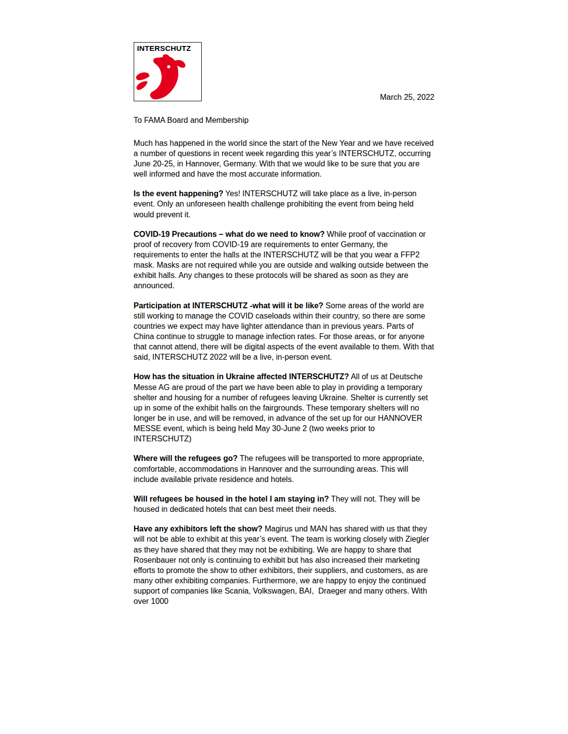INTERSCHUTZ
March 25, 2022
To FAMA Board and Membership
Much has happened in the world since the start of the New Year and we have received a number of questions in recent week regarding this year’s INTERSCHUTZ, occurring June 20-25, in Hannover, Germany. With that we would like to be sure that you are well informed and have the most accurate information.
Is the event happening? Yes! INTERSCHUTZ will take place as a live, in-person event. Only an unforeseen health challenge prohibiting the event from being held would prevent it.
COVID-19 Precautions – what do we need to know? While proof of vaccination or proof of recovery from COVID-19 are requirements to enter Germany, the requirements to enter the halls at the INTERSCHUTZ will be that you wear a FFP2 mask. Masks are not required while you are outside and walking outside between the exhibit halls. Any changes to these protocols will be shared as soon as they are announced.
Participation at INTERSCHUTZ -what will it be like? Some areas of the world are still working to manage the COVID caseloads within their country, so there are some countries we expect may have lighter attendance than in previous years. Parts of China continue to struggle to manage infection rates. For those areas, or for anyone that cannot attend, there will be digital aspects of the event available to them. With that said, INTERSCHUTZ 2022 will be a live, in-person event.
How has the situation in Ukraine affected INTERSCHUTZ? All of us at Deutsche Messe AG are proud of the part we have been able to play in providing a temporary shelter and housing for a number of refugees leaving Ukraine. Shelter is currently set up in some of the exhibit halls on the fairgrounds. These temporary shelters will no longer be in use, and will be removed, in advance of the set up for our HANNOVER MESSE event, which is being held May 30-June 2 (two weeks prior to INTERSCHUTZ)
Where will the refugees go? The refugees will be transported to more appropriate, comfortable, accommodations in Hannover and the surrounding areas. This will include available private residence and hotels.
Will refugees be housed in the hotel I am staying in? They will not. They will be housed in dedicated hotels that can best meet their needs.
Have any exhibitors left the show? Magirus und MAN has shared with us that they will not be able to exhibit at this year’s event. The team is working closely with Ziegler as they have shared that they may not be exhibiting. We are happy to share that Rosenbauer not only is continuing to exhibit but has also increased their marketing efforts to promote the show to other exhibitors, their suppliers, and customers, as are many other exhibiting companies. Furthermore, we are happy to enjoy the continued support of companies like Scania, Volkswagen, BAI, Draeger and many others. With over 1000